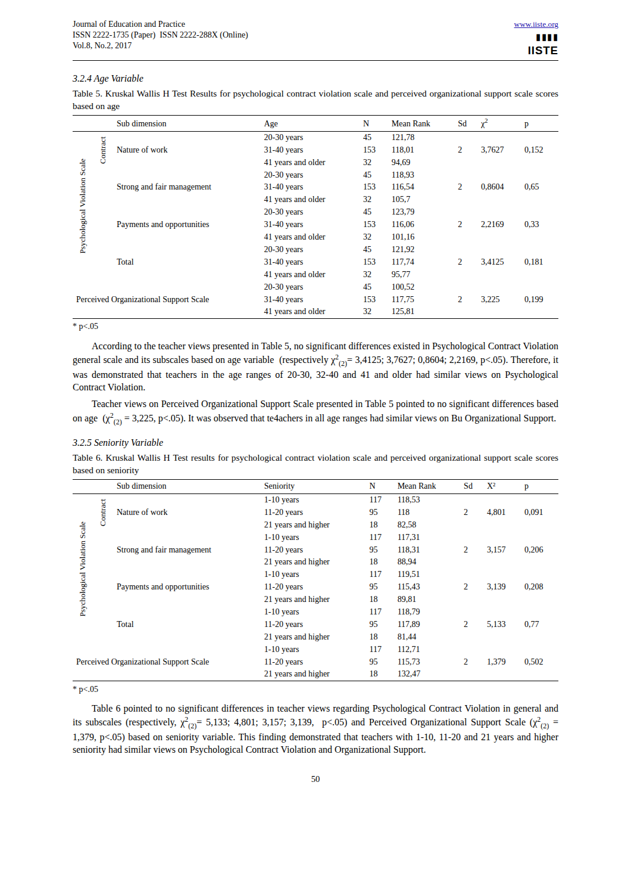Journal of Education and Practice
ISSN 2222-1735 (Paper) ISSN 2222-288X (Online)
Vol.8, No.2, 2017
www.iiste.org ▮▮▮▮
IISTE
3.2.4 Age Variable
Table 5. Kruskal Wallis H Test Results for psychological contract violation scale and perceived organizational support scale scores based on age
| | Sub dimension | Age | N | Mean Rank | Sd | χ 2 | p |
| --- | --- | --- | --- | --- | --- | --- | --- |
| Psychological Violation Scale | Contract | Nature of work | 20-30 years | 45 | 121,78 | 2 | 3,7627 | 0,152 |
| 31-40 years | 153 | 118,01 |
| 41 years and older | 32 | 94,69 |
| | Strong and fair management | 20-30 years | 45 | 118,93 | 2 | 0,8604 | 0,65 |
| 31-40 years | 153 | 116,54 |
| 41 years and older | 32 | 105,7 |
| | Payments and opportunities | 20-30 years | 45 | 123,79 | 2 | 2,2169 | 0,33 |
| 31-40 years | 153 | 116,06 |
| 41 years and older | 32 | 101,16 |
| | Total | 20-30 years | 45 | 121,92 | 2 | 3,4125 | 0,181 |
| 31-40 years | 153 | 117,74 |
| 41 years and older | 32 | 95,77 |
| Perceived Organizational Support Scale | 20-30 years | 45 | 100,52 | 2 | 3,225 | 0,199 |
| 31-40 years | 153 | 117,75 |
| 41 years and older | 32 | 125,81 |
* p<.05
According to the teacher views presented in Table 5, no significant differences existed in Psychological Contract Violation general scale and its subscales based on age variable (respectively χ2(2)= 3,4125; 3,7627; 0,8604; 2,2169, p<.05). Therefore, it was demonstrated that teachers in the age ranges of 20-30, 32-40 and 41 and older had similar views on Psychological Contract Violation.
Teacher views on Perceived Organizational Support Scale presented in Table 5 pointed to no significant differences based on age (χ2(2) = 3,225, p<.05). It was observed that te4achers in all age ranges had similar views on Bu Organizational Support.
3.2.5 Seniority Variable
Table 6. Kruskal Wallis H Test results for psychological contract violation scale and perceived organizational support scale scores based on seniority
| | Sub dimension | Seniority | N | Mean Rank | Sd | X² | p |
| --- | --- | --- | --- | --- | --- | --- | --- |
| Psychological Violation Scale | Contract | Nature of work | 1-10 years | 117 | 118,53 | 2 | 4,801 | 0,091 |
| 11-20 years | 95 | 118 |
| 21 years and higher | 18 | 82,58 |
| | Strong and fair management | 1-10 years | 117 | 117,31 | 2 | 3,157 | 0,206 |
| 11-20 years | 95 | 118,31 |
| 21 years and higher | 18 | 88,94 |
| | Payments and opportunities | 1-10 years | 117 | 119,51 | 2 | 3,139 | 0,208 |
| 11-20 years | 95 | 115,43 |
| 21 years and higher | 18 | 89,81 |
| | Total | 1-10 years | 117 | 118,79 | 2 | 5,133 | 0,77 |
| 11-20 years | 95 | 117,89 |
| 21 years and higher | 18 | 81,44 |
| Perceived Organizational Support Scale | 1-10 years | 117 | 112,71 | 2 | 1,379 | 0,502 |
| 11-20 years | 95 | 115,73 |
| 21 years and higher | 18 | 132,47 |
* p<.05
Table 6 pointed to no significant differences in teacher views regarding Psychological Contract Violation in general and its subscales (respectively, χ2(2)= 5,133; 4,801; 3,157; 3,139, p<.05) and Perceived Organizational Support Scale (χ2(2) = 1,379, p<.05) based on seniority variable. This finding demonstrated that teachers with 1-10, 11-20 and 21 years and higher seniority had similar views on Psychological Contract Violation and Organizational Support.
50